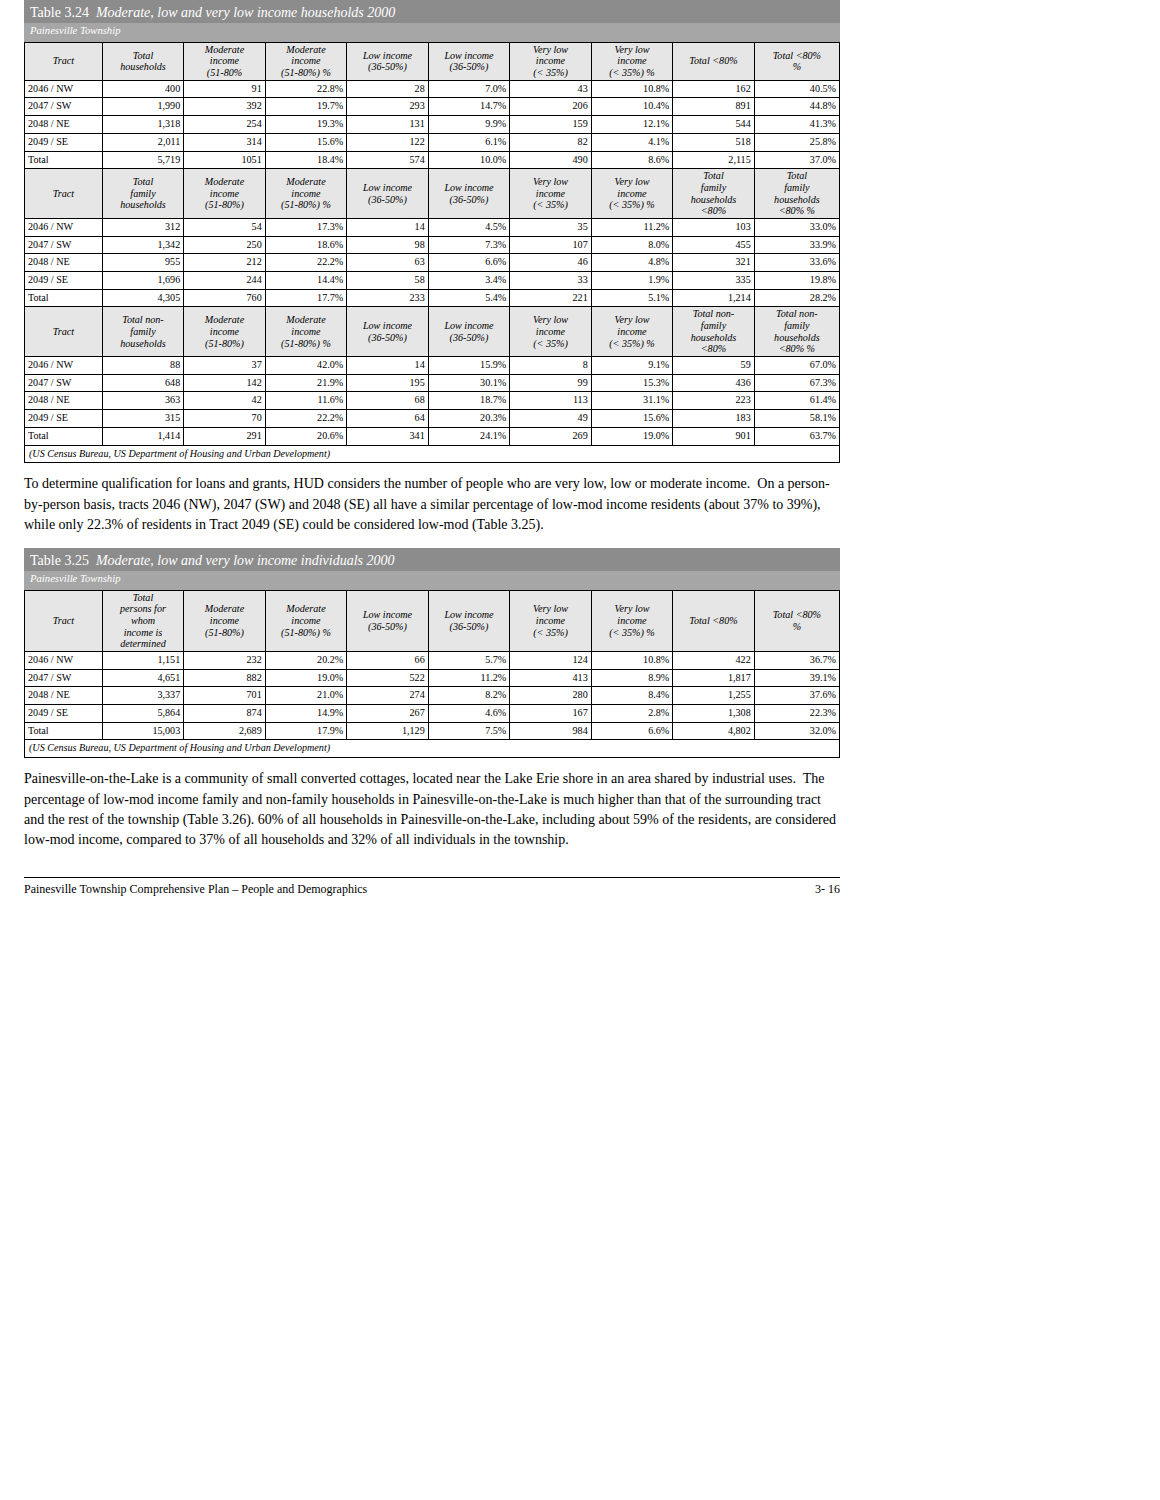Table 3.24 Moderate, low and very low income households 2000 Painesville Township
| Tract | Total households | Moderate income (51-80% | Moderate income (51-80%) % | Low income (36-50%) | Low income (36-50%) | Very low income (< 35%) | Very low income (< 35%) % | Total <80% | Total <80% % |
| --- | --- | --- | --- | --- | --- | --- | --- | --- | --- |
| 2046 / NW | 400 | 91 | 22.8% | 28 | 7.0% | 43 | 10.8% | 162 | 40.5% |
| 2047 / SW | 1,990 | 392 | 19.7% | 293 | 14.7% | 206 | 10.4% | 891 | 44.8% |
| 2048 / NE | 1,318 | 254 | 19.3% | 131 | 9.9% | 159 | 12.1% | 544 | 41.3% |
| 2049 / SE | 2,011 | 314 | 15.6% | 122 | 6.1% | 82 | 4.1% | 518 | 25.8% |
| Total | 5,719 | 1051 | 18.4% | 574 | 10.0% | 490 | 8.6% | 2,115 | 37.0% |
| Tract | Total family households | Moderate income (51-80%) | Moderate income (51-80%) % | Low income (36-50%) | Low income (36-50%) | Very low income (< 35%) | Very low income (< 35%) % | Total family households <80% | Total family households <80% % |
| 2046 / NW | 312 | 54 | 17.3% | 14 | 4.5% | 35 | 11.2% | 103 | 33.0% |
| 2047 / SW | 1,342 | 250 | 18.6% | 98 | 7.3% | 107 | 8.0% | 455 | 33.9% |
| 2048 / NE | 955 | 212 | 22.2% | 63 | 6.6% | 46 | 4.8% | 321 | 33.6% |
| 2049 / SE | 1,696 | 244 | 14.4% | 58 | 3.4% | 33 | 1.9% | 335 | 19.8% |
| Total | 4,305 | 760 | 17.7% | 233 | 5.4% | 221 | 5.1% | 1,214 | 28.2% |
| Tract | Total non- family households | Moderate income (51-80%) | Moderate income (51-80%) % | Low income (36-50%) | Low income (36-50%) | Very low income (< 35%) | Very low income (< 35%) % | Total non- family households <80% | Total non- family households <80% % |
| 2046 / NW | 88 | 37 | 42.0% | 14 | 15.9% | 8 | 9.1% | 59 | 67.0% |
| 2047 / SW | 648 | 142 | 21.9% | 195 | 30.1% | 99 | 15.3% | 436 | 67.3% |
| 2048 / NE | 363 | 42 | 11.6% | 68 | 18.7% | 113 | 31.1% | 223 | 61.4% |
| 2049 / SE | 315 | 70 | 22.2% | 64 | 20.3% | 49 | 15.6% | 183 | 58.1% |
| Total | 1,414 | 291 | 20.6% | 341 | 24.1% | 269 | 19.0% | 901 | 63.7% |
| (US Census Bureau, US Department of Housing and Urban Development) |
To determine qualification for loans and grants, HUD considers the number of people who are very low, low or moderate income. On a person-by-person basis, tracts 2046 (NW), 2047 (SW) and 2048 (SE) all have a similar percentage of low-mod income residents (about 37% to 39%), while only 22.3% of residents in Tract 2049 (SE) could be considered low-mod (Table 3.25).
Table 3.25 Moderate, low and very low income individuals 2000 Painesville Township
| Tract | Total persons for whom income is determined | Moderate income (51-80%) | Moderate income (51-80%) % | Low income (36-50%) | Low income (36-50%) | Very low income (< 35%) | Very low income (< 35%) % | Total <80% | Total <80% % |
| --- | --- | --- | --- | --- | --- | --- | --- | --- | --- |
| 2046 / NW | 1,151 | 232 | 20.2% | 66 | 5.7% | 124 | 10.8% | 422 | 36.7% |
| 2047 / SW | 4,651 | 882 | 19.0% | 522 | 11.2% | 413 | 8.9% | 1,817 | 39.1% |
| 2048 / NE | 3,337 | 701 | 21.0% | 274 | 8.2% | 280 | 8.4% | 1,255 | 37.6% |
| 2049 / SE | 5,864 | 874 | 14.9% | 267 | 4.6% | 167 | 2.8% | 1,308 | 22.3% |
| Total | 15,003 | 2,689 | 17.9% | 1,129 | 7.5% | 984 | 6.6% | 4,802 | 32.0% |
| (US Census Bureau, US Department of Housing and Urban Development) |
Painesville-on-the-Lake is a community of small converted cottages, located near the Lake Erie shore in an area shared by industrial uses. The percentage of low-mod income family and non-family households in Painesville-on-the-Lake is much higher than that of the surrounding tract and the rest of the township (Table 3.26). 60% of all households in Painesville-on-the-Lake, including about 59% of the residents, are considered low-mod income, compared to 37% of all households and 32% of all individuals in the township.
Painesville Township Comprehensive Plan – People and Demographics 3- 16